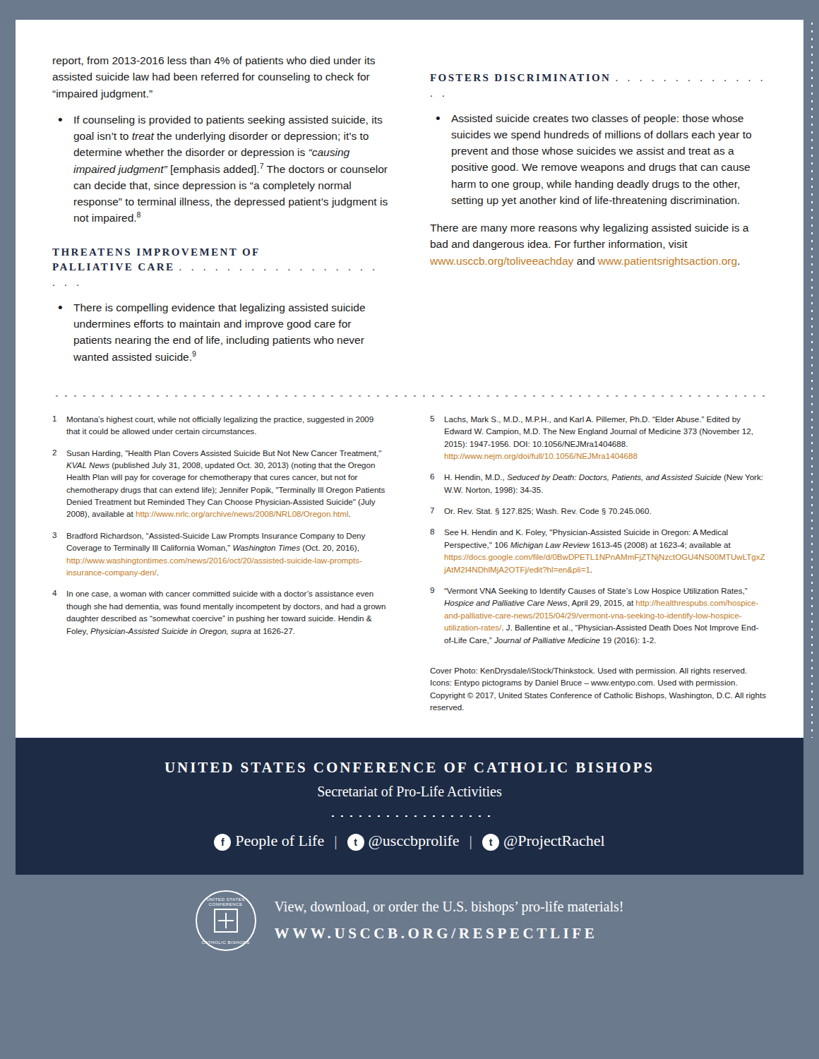report, from 2013-2016 less than 4% of patients who died under its assisted suicide law had been referred for counseling to check for “impaired judgment.”
If counseling is provided to patients seeking assisted suicide, its goal isn’t to treat the underlying disorder or depression; it’s to determine whether the disorder or depression is “causing impaired judgment” [emphasis added].7 The doctors or counselor can decide that, since depression is “a completely normal response” to terminal illness, the depressed patient’s judgment is not impaired.8
Threatens Improvement of
Palliative Care . . . . . . . . . . . . . . . . . . . .
There is compelling evidence that legalizing assisted suicide undermines efforts to maintain and improve good care for patients nearing the end of life, including patients who never wanted assisted suicide.9
Fosters Discrimination . . . . . . . . . . . . . . .
Assisted suicide creates two classes of people: those whose suicides we spend hundreds of millions of dollars each year to prevent and those whose suicides we assist and treat as a positive good. We remove weapons and drugs that can cause harm to one group, while handing deadly drugs to the other, setting up yet another kind of life-threatening discrimination.
There are many more reasons why legalizing assisted suicide is a bad and dangerous idea. For further information, visit www.usccb.org/toliveeachday and www.patientsrightsaction.org.
Montana’s highest court, while not officially legalizing the practice, suggested in 2009 that it could be allowed under certain circumstances.
Susan Harding, "Health Plan Covers Assisted Suicide But Not New Cancer Treatment," KVAL News (published July 31, 2008, updated Oct. 30, 2013) (noting that the Oregon Health Plan will pay for coverage for chemotherapy that cures cancer, but not for chemotherapy drugs that can extend life); Jennifer Popik, "Terminally Ill Oregon Patients Denied Treatment but Reminded They Can Choose Physician-Assisted Suicide" (July 2008), available at http://www.nrlc.org/archive/news/2008/NRL08/Oregon.html.
Bradford Richardson, “Assisted-Suicide Law Prompts Insurance Company to Deny Coverage to Terminally Ill California Woman,” Washington Times (Oct. 20, 2016), http://www.washingtontimes.com/news/2016/oct/20/assisted-suicide-law-prompts-insurance-company-den/.
In one case, a woman with cancer committed suicide with a doctor’s assistance even though she had dementia, was found mentally incompetent by doctors, and had a grown daughter described as “somewhat coercive” in pushing her toward suicide. Hendin & Foley, Physician-Assisted Suicide in Oregon, supra at 1626-27.
Lachs, Mark S., M.D., M.P.H., and Karl A. Pillemer, Ph.D. “Elder Abuse.” Edited by Edward W. Campion, M.D. The New England Journal of Medicine 373 (November 12, 2015): 1947-1956. DOI: 10.1056/NEJMra1404688. http://www.nejm.org/doi/full/10.1056/NEJMra1404688
H. Hendin, M.D., Seduced by Death: Doctors, Patients, and Assisted Suicide (New York: W.W. Norton, 1998): 34-35.
Or. Rev. Stat. § 127.825; Wash. Rev. Code § 70.245.060.
See H. Hendin and K. Foley, "Physician-Assisted Suicide in Oregon: A Medical Perspective," 106 Michigan Law Review 1613-45 (2008) at 1623-4; available at https://docs.google.com/file/d/0BwDPETL1NPnAMmFjZTNjNzctOGU4NS00MTUwLTgxZjAtM2I4NDhlMjA2OTFj/edit?hl=en&pli=1.
“Vermont VNA Seeking to Identify Causes of State’s Low Hospice Utilization Rates,” Hospice and Palliative Care News, April 29, 2015, at http://healthrespubs.com/hospice-and-palliative-care-news/2015/04/29/vermont-vna-seeking-to-identify-low-hospice-utilization-rates/. J. Ballentine et al., “Physician-Assisted Death Does Not Improve End-of-Life Care,” Journal of Palliative Medicine 19 (2016): 1-2.
Cover Photo: KenDrysdale/iStock/Thinkstock. Used with permission. All rights reserved. Icons: Entypo pictograms by Daniel Bruce – www.entypo.com. Used with permission. Copyright © 2017, United States Conference of Catholic Bishops, Washington, D.C. All rights reserved.
United States Conference of Catholic Bishops
Secretariat of Pro-Life Activities
f People of Life | t@usccbprolife | t@ProjectRachel
United States Conference Catholic Bishops
View, download, or order the U.S. bishops’ pro-life materials!
WWW.USCCB.ORG/RESPECTLIFE